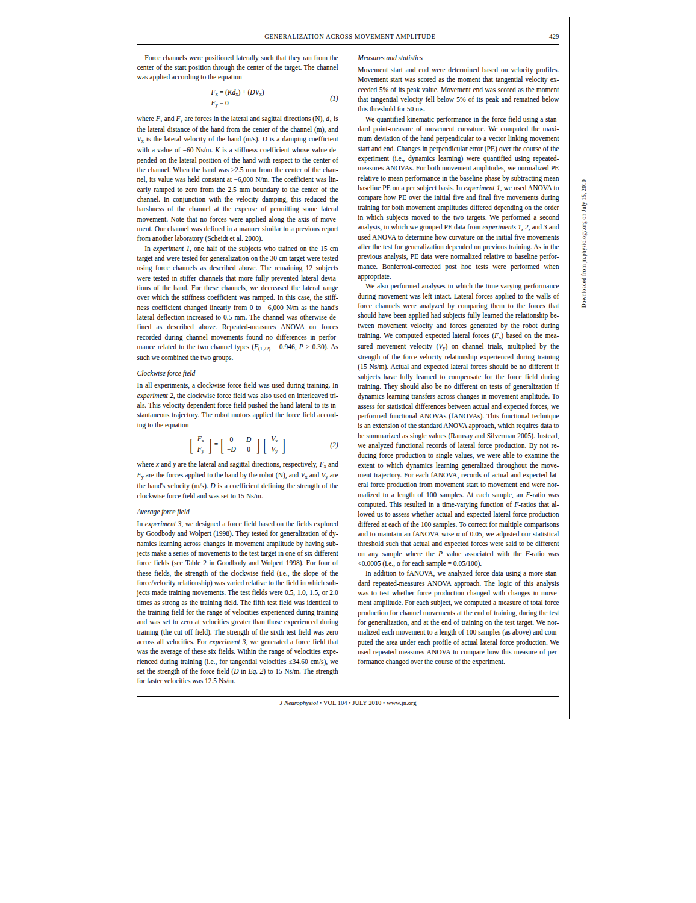GENERALIZATION ACROSS MOVEMENT AMPLITUDE
429
Downloaded from jn.physiology.org on July 15, 2010
Force channels were positioned laterally such that they ran from the center of the start position through the center of the target. The channel was applied according to the equation
Fx = (Kdx) + (DVx)
Fy = 0 (1)
where Fx and Fy are forces in the lateral and sagittal directions (N), dx is the lateral distance of the hand from the center of the channel (m), and Vx is the lateral velocity of the hand (m/s). D is a damping coefficient with a value of −60 Ns/m. K is a stiffness coefficient whose value depended on the lateral position of the hand with respect to the center of the channel. When the hand was >2.5 mm from the center of the channel, its value was held constant at −6,000 N/m. The coefficient was linearly ramped to zero from the 2.5 mm boundary to the center of the channel. In conjunction with the velocity damping, this reduced the harshness of the channel at the expense of permitting some lateral movement. Note that no forces were applied along the axis of movement. Our channel was defined in a manner similar to a previous report from another laboratory (Scheidt et al. 2000).
In experiment 1, one half of the subjects who trained on the 15 cm target and were tested for generalization on the 30 cm target were tested using force channels as described above. The remaining 12 subjects were tested in stiffer channels that more fully prevented lateral deviations of the hand. For these channels, we decreased the lateral range over which the stiffness coefficient was ramped. In this case, the stiffness coefficient changed linearly from 0 to −6,000 N/m as the hand's lateral deflection increased to 0.5 mm. The channel was otherwise defined as described above. Repeated-measures ANOVA on forces recorded during channel movements found no differences in performance related to the two channel types (F(1,22) = 0.946, P > 0.30). As such we combined the two groups.
Clockwise force field
In all experiments, a clockwise force field was used during training. In experiment 2, the clockwise force field was also used on interleaved trials. This velocity dependent force field pushed the hand lateral to its instantaneous trajectory. The robot motors applied the force field according to the equation
[Fx Fy] = [0 D−D 0] [Vx Vy] (2)
where x and y are the lateral and sagittal directions, respectively, Fx and Fy are the forces applied to the hand by the robot (N), and Vx and Vy are the hand's velocity (m/s). D is a coefficient defining the strength of the clockwise force field and was set to 15 Ns/m.
Average force field
In experiment 3, we designed a force field based on the fields explored by Goodbody and Wolpert (1998). They tested for generalization of dynamics learning across changes in movement amplitude by having subjects make a series of movements to the test target in one of six different force fields (see Table 2 in Goodbody and Wolpert 1998). For four of these fields, the strength of the clockwise field (i.e., the slope of the force/velocity relationship) was varied relative to the field in which subjects made training movements. The test fields were 0.5, 1.0, 1.5, or 2.0 times as strong as the training field. The fifth test field was identical to the training field for the range of velocities experienced during training and was set to zero at velocities greater than those experienced during training (the cut-off field). The strength of the sixth test field was zero across all velocities. For experiment 3, we generated a force field that was the average of these six fields. Within the range of velocities experienced during training (i.e., for tangential velocities ≤34.60 cm/s), we set the strength of the force field (D in Eq. 2) to 15 Ns/m. The strength for faster velocities was 12.5 Ns/m.
Measures and statistics
Movement start and end were determined based on velocity profiles. Movement start was scored as the moment that tangential velocity exceeded 5% of its peak value. Movement end was scored as the moment that tangential velocity fell below 5% of its peak and remained below this threshold for 50 ms.
We quantified kinematic performance in the force field using a standard point-measure of movement curvature. We computed the maximum deviation of the hand perpendicular to a vector linking movement start and end. Changes in perpendicular error (PE) over the course of the experiment (i.e., dynamics learning) were quantified using repeated-measures ANOVAs. For both movement amplitudes, we normalized PE relative to mean performance in the baseline phase by subtracting mean baseline PE on a per subject basis. In experiment 1, we used ANOVA to compare how PE over the initial five and final five movements during training for both movement amplitudes differed depending on the order in which subjects moved to the two targets. We performed a second analysis, in which we grouped PE data from experiments 1, 2, and 3 and used ANOVA to determine how curvature on the initial five movements after the test for generalization depended on previous training. As in the previous analysis, PE data were normalized relative to baseline performance. Bonferroni-corrected post hoc tests were performed when appropriate.
We also performed analyses in which the time-varying performance during movement was left intact. Lateral forces applied to the walls of force channels were analyzed by comparing them to the forces that should have been applied had subjects fully learned the relationship between movement velocity and forces generated by the robot during training. We computed expected lateral forces (Fx) based on the measured movement velocity (Vy) on channel trials, multiplied by the strength of the force-velocity relationship experienced during training (15 Ns/m). Actual and expected lateral forces should be no different if subjects have fully learned to compensate for the force field during training. They should also be no different on tests of generalization if dynamics learning transfers across changes in movement amplitude. To assess for statistical differences between actual and expected forces, we performed functional ANOVAs (fANOVAs). This functional technique is an extension of the standard ANOVA approach, which requires data to be summarized as single values (Ramsay and Silverman 2005). Instead, we analyzed functional records of lateral force production. By not reducing force production to single values, we were able to examine the extent to which dynamics learning generalized throughout the movement trajectory. For each fANOVA, records of actual and expected lateral force production from movement start to movement end were normalized to a length of 100 samples. At each sample, an F-ratio was computed. This resulted in a time-varying function of F-ratios that allowed us to assess whether actual and expected lateral force production differed at each of the 100 samples. To correct for multiple comparisons and to maintain an fANOVA-wise α of 0.05, we adjusted our statistical threshold such that actual and expected forces were said to be different on any sample where the P value associated with the F-ratio was <0.0005 (i.e., α for each sample = 0.05/100).
In addition to fANOVA, we analyzed force data using a more standard repeated-measures ANOVA approach. The logic of this analysis was to test whether force production changed with changes in movement amplitude. For each subject, we computed a measure of total force production for channel movements at the end of training, during the test for generalization, and at the end of training on the test target. We normalized each movement to a length of 100 samples (as above) and computed the area under each profile of actual lateral force production. We used repeated-measures ANOVA to compare how this measure of performance changed over the course of the experiment.
J Neurophysiol • VOL 104 • JULY 2010 • www.jn.org